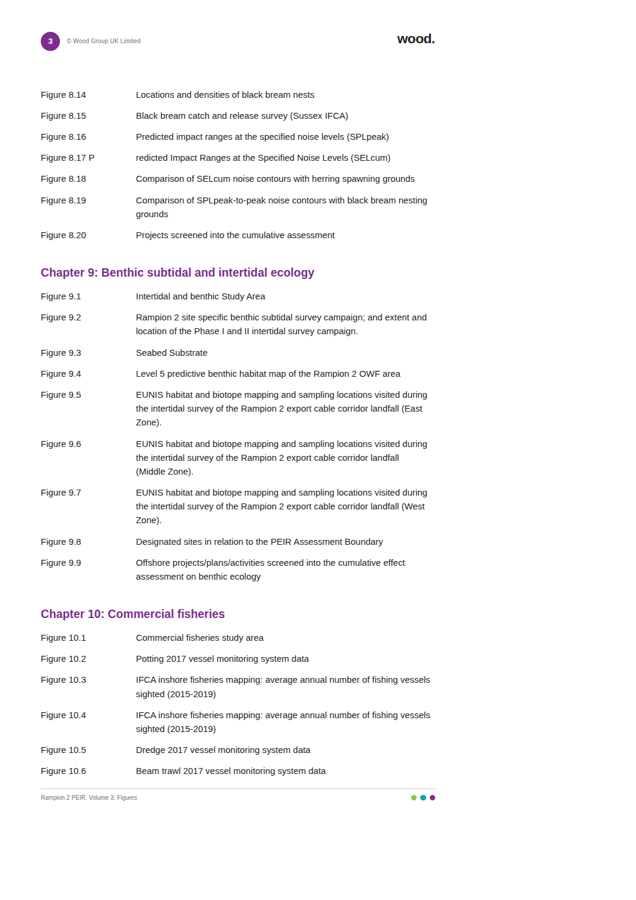3
© Wood Group UK Limited
wood.
Figure 8.14
Locations and densities of black bream nests
Figure 8.15
Black bream catch and release survey (Sussex IFCA)
Figure 8.16
Predicted impact ranges at the specified noise levels (SPLpeak)
Figure 8.17 P
redicted Impact Ranges at the Specified Noise Levels (SELcum)
Figure 8.18
Comparison of SELcum noise contours with herring spawning grounds
Figure 8.19
Comparison of SPLpeak-to-peak noise contours with black bream nesting grounds
Figure 8.20
Projects screened into the cumulative assessment
Chapter 9: Benthic subtidal and intertidal ecology
Figure 9.1
Intertidal and benthic Study Area
Figure 9.2
Rampion 2 site specific benthic subtidal survey campaign; and extent and location of the Phase I and II intertidal survey campaign.
Figure 9.3
Seabed Substrate
Figure 9.4
Level 5 predictive benthic habitat map of the Rampion 2 OWF area
Figure 9.5
EUNIS habitat and biotope mapping and sampling locations visited during the intertidal survey of the Rampion 2 export cable corridor landfall (East Zone).
Figure 9.6
EUNIS habitat and biotope mapping and sampling locations visited during the intertidal survey of the Rampion 2 export cable corridor landfall (Middle Zone).
Figure 9.7
EUNIS habitat and biotope mapping and sampling locations visited during the intertidal survey of the Rampion 2 export cable corridor landfall (West Zone).
Figure 9.8
Designated sites in relation to the PEIR Assessment Boundary
Figure 9.9
Offshore projects/plans/activities screened into the cumulative effect assessment on benthic ecology
Chapter 10: Commercial fisheries
Figure 10.1
Commercial fisheries study area
Figure 10.2
Potting 2017 vessel monitoring system data
Figure 10.3
IFCA inshore fisheries mapping: average annual number of fishing vessels sighted (2015-2019)
Figure 10.4
IFCA inshore fisheries mapping: average annual number of fishing vessels sighted (2015-2019)
Figure 10.5
Dredge 2017 vessel monitoring system data
Figure 10.6
Beam trawl 2017 vessel monitoring system data
Rampion 2 PEIR. Volume 3: Figures